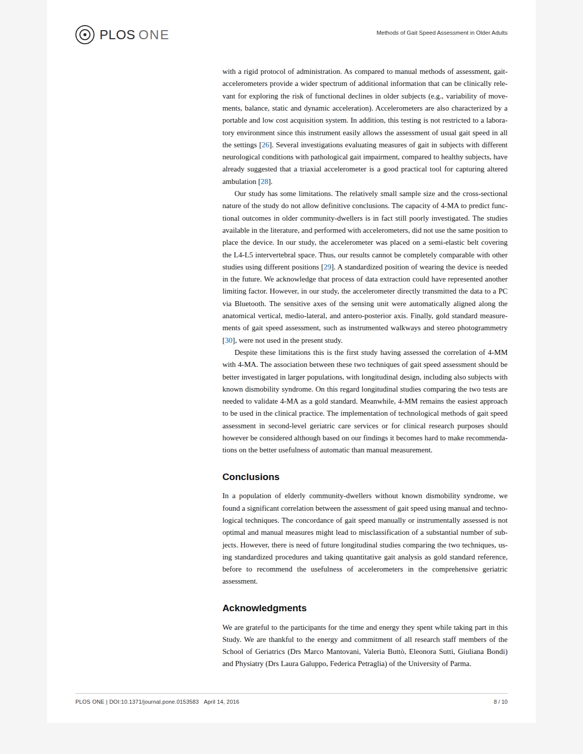PLOSONE
Methods of Gait Speed Assessment in Older Adults
with a rigid protocol of administration. As compared to manual methods of assessment, gait-accelerometers provide a wider spectrum of additional information that can be clinically relevant for exploring the risk of functional declines in older subjects (e.g., variability of movements, balance, static and dynamic acceleration). Accelerometers are also characterized by a portable and low cost acquisition system. In addition, this testing is not restricted to a laboratory environment since this instrument easily allows the assessment of usual gait speed in all the settings [26]. Several investigations evaluating measures of gait in subjects with different neurological conditions with pathological gait impairment, compared to healthy subjects, have already suggested that a triaxial accelerometer is a good practical tool for capturing altered ambulation [28].
Our study has some limitations. The relatively small sample size and the cross-sectional nature of the study do not allow definitive conclusions. The capacity of 4-MA to predict functional outcomes in older community-dwellers is in fact still poorly investigated. The studies available in the literature, and performed with accelerometers, did not use the same position to place the device. In our study, the accelerometer was placed on a semi-elastic belt covering the L4-L5 intervertebral space. Thus, our results cannot be completely comparable with other studies using different positions [29]. A standardized position of wearing the device is needed in the future. We acknowledge that process of data extraction could have represented another limiting factor. However, in our study, the accelerometer directly transmitted the data to a PC via Bluetooth. The sensitive axes of the sensing unit were automatically aligned along the anatomical vertical, medio-lateral, and antero-posterior axis. Finally, gold standard measurements of gait speed assessment, such as instrumented walkways and stereo photogrammetry [30], were not used in the present study.
Despite these limitations this is the first study having assessed the correlation of 4-MM with 4-MA. The association between these two techniques of gait speed assessment should be better investigated in larger populations, with longitudinal design, including also subjects with known dismobility syndrome. On this regard longitudinal studies comparing the two tests are needed to validate 4-MA as a gold standard. Meanwhile, 4-MM remains the easiest approach to be used in the clinical practice. The implementation of technological methods of gait speed assessment in second-level geriatric care services or for clinical research purposes should however be considered although based on our findings it becomes hard to make recommendations on the better usefulness of automatic than manual measurement.
Conclusions
In a population of elderly community-dwellers without known dismobility syndrome, we found a significant correlation between the assessment of gait speed using manual and technological techniques. The concordance of gait speed manually or instrumentally assessed is not optimal and manual measures might lead to misclassification of a substantial number of subjects. However, there is need of future longitudinal studies comparing the two techniques, using standardized procedures and taking quantitative gait analysis as gold standard reference, before to recommend the usefulness of accelerometers in the comprehensive geriatric assessment.
Acknowledgments
We are grateful to the participants for the time and energy they spent while taking part in this Study. We are thankful to the energy and commitment of all research staff members of the School of Geriatrics (Drs Marco Mantovani, Valeria Buttò, Eleonora Sutti, Giuliana Bondi) and Physiatry (Drs Laura Galuppo, Federica Petraglia) of the University of Parma.
PLOS ONE | DOI:10.1371/journal.pone.0153583 April 14, 2016
8 / 10